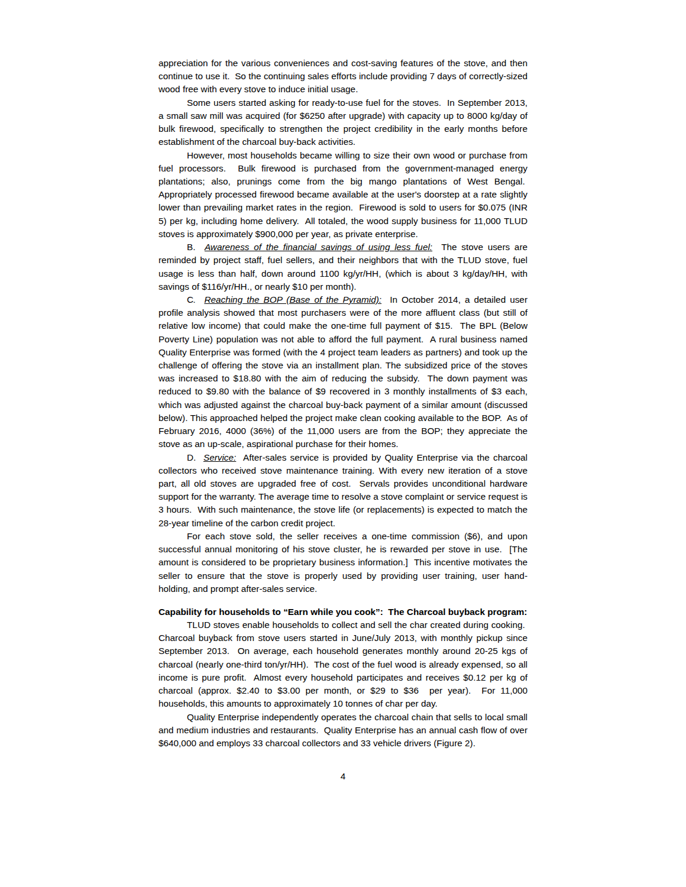appreciation for the various conveniences and cost-saving features of the stove, and then continue to use it. So the continuing sales efforts include providing 7 days of correctly-sized wood free with every stove to induce initial usage.
Some users started asking for ready-to-use fuel for the stoves. In September 2013, a small saw mill was acquired (for $6250 after upgrade) with capacity up to 8000 kg/day of bulk firewood, specifically to strengthen the project credibility in the early months before establishment of the charcoal buy-back activities.
However, most households became willing to size their own wood or purchase from fuel processors. Bulk firewood is purchased from the government-managed energy plantations; also, prunings come from the big mango plantations of West Bengal. Appropriately processed firewood became available at the user's doorstep at a rate slightly lower than prevailing market rates in the region. Firewood is sold to users for $0.075 (INR 5) per kg, including home delivery. All totaled, the wood supply business for 11,000 TLUD stoves is approximately $900,000 per year, as private enterprise.
B. Awareness of the financial savings of using less fuel: The stove users are reminded by project staff, fuel sellers, and their neighbors that with the TLUD stove, fuel usage is less than half, down around 1100 kg/yr/HH, (which is about 3 kg/day/HH, with savings of $116/yr/HH., or nearly $10 per month).
C. Reaching the BOP (Base of the Pyramid): In October 2014, a detailed user profile analysis showed that most purchasers were of the more affluent class (but still of relative low income) that could make the one-time full payment of $15. The BPL (Below Poverty Line) population was not able to afford the full payment. A rural business named Quality Enterprise was formed (with the 4 project team leaders as partners) and took up the challenge of offering the stove via an installment plan. The subsidized price of the stoves was increased to $18.80 with the aim of reducing the subsidy. The down payment was reduced to $9.80 with the balance of $9 recovered in 3 monthly installments of $3 each, which was adjusted against the charcoal buy-back payment of a similar amount (discussed below). This approached helped the project make clean cooking available to the BOP. As of February 2016, 4000 (36%) of the 11,000 users are from the BOP; they appreciate the stove as an up-scale, aspirational purchase for their homes.
D. Service: After-sales service is provided by Quality Enterprise via the charcoal collectors who received stove maintenance training. With every new iteration of a stove part, all old stoves are upgraded free of cost. Servals provides unconditional hardware support for the warranty. The average time to resolve a stove complaint or service request is 3 hours. With such maintenance, the stove life (or replacements) is expected to match the 28-year timeline of the carbon credit project.
For each stove sold, the seller receives a one-time commission ($6), and upon successful annual monitoring of his stove cluster, he is rewarded per stove in use. [The amount is considered to be proprietary business information.] This incentive motivates the seller to ensure that the stove is properly used by providing user training, user hand-holding, and prompt after-sales service.
Capability for households to “Earn while you cook”: The Charcoal buyback program:
TLUD stoves enable households to collect and sell the char created during cooking. Charcoal buyback from stove users started in June/July 2013, with monthly pickup since September 2013. On average, each household generates monthly around 20-25 kgs of charcoal (nearly one-third ton/yr/HH). The cost of the fuel wood is already expensed, so all income is pure profit. Almost every household participates and receives $0.12 per kg of charcoal (approx. $2.40 to $3.00 per month, or $29 to $36 per year). For 11,000 households, this amounts to approximately 10 tonnes of char per day.
Quality Enterprise independently operates the charcoal chain that sells to local small and medium industries and restaurants. Quality Enterprise has an annual cash flow of over $640,000 and employs 33 charcoal collectors and 33 vehicle drivers (Figure 2).
4